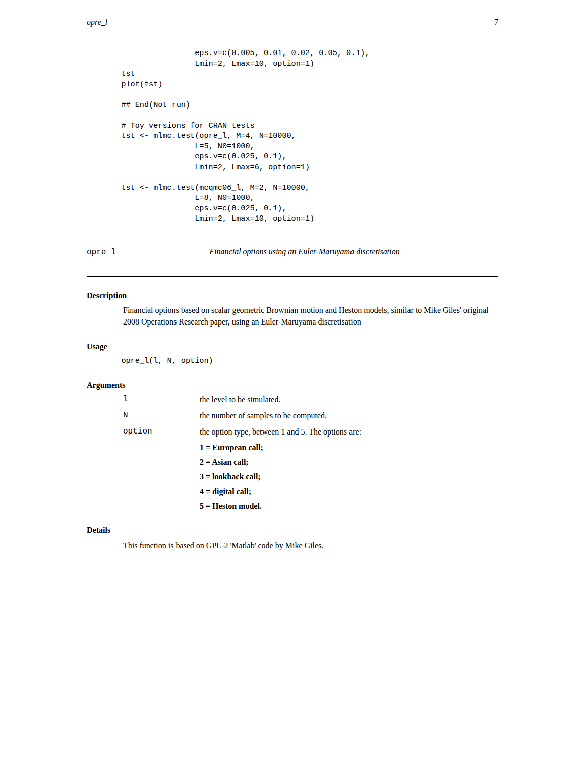opre_l 7
                eps.v=c(0.005, 0.01, 0.02, 0.05, 0.1),
                Lmin=2, Lmax=10, option=1)
tst
plot(tst)

## End(Not run)

# Toy versions for CRAN tests
tst <- mlmc.test(opre_l, M=4, N=10000,
                L=5, N0=1000,
                eps.v=c(0.025, 0.1),
                Lmin=2, Lmax=6, option=1)

tst <- mlmc.test(mcqmc06_l, M=2, N=10000,
                L=8, N0=1000,
                eps.v=c(0.025, 0.1),
                Lmin=2, Lmax=10, option=1)
opre_l Financial options using an Euler-Maruyama discretisation
Description
Financial options based on scalar geometric Brownian motion and Heston models, similar to Mike Giles' original 2008 Operations Research paper, using an Euler-Maruyama discretisation
Usage
opre_l(l, N, option)
Arguments
l
the level to be simulated.
N
the number of samples to be computed.
option
the option type, between 1 and 5. The options are:
1 = European call;
2 = Asian call;
3 = lookback call;
4 = digital call;
5 = Heston model.
Details
This function is based on GPL-2 'Matlab' code by Mike Giles.